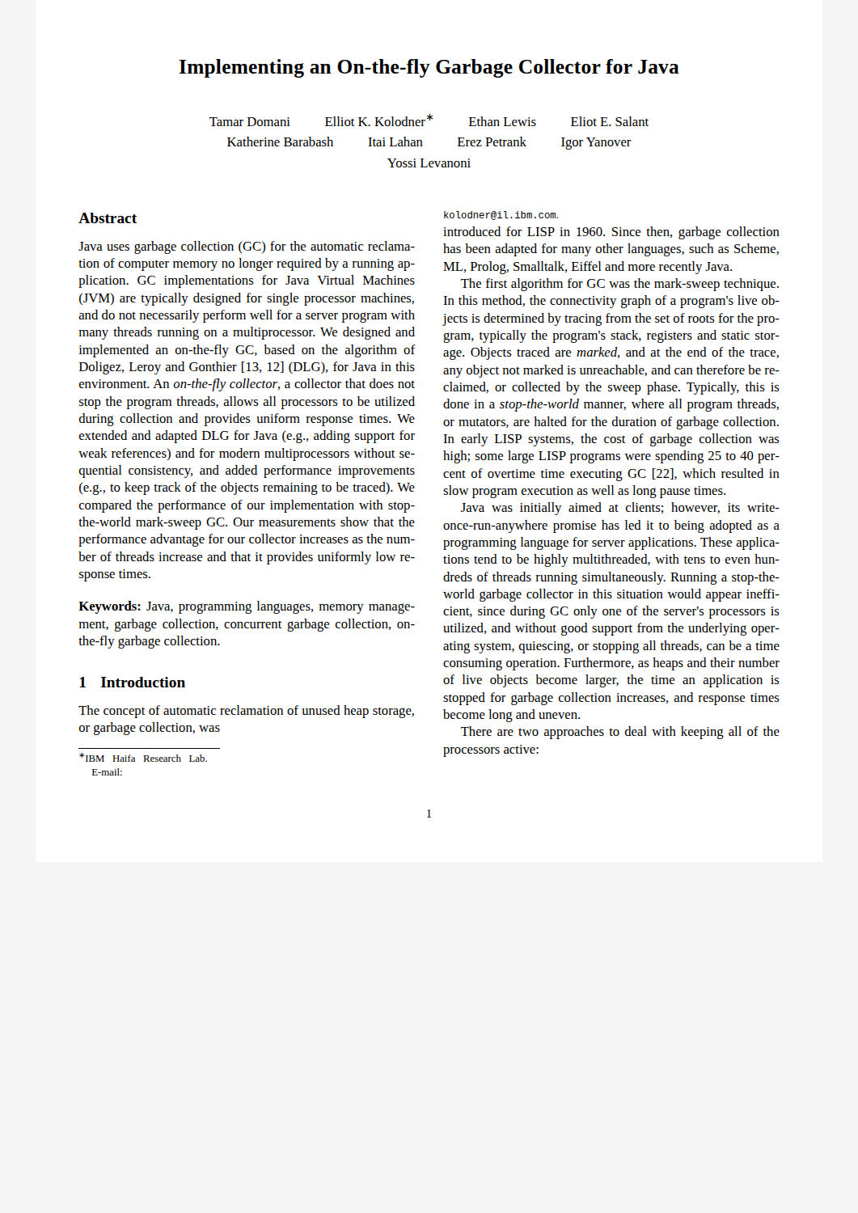Implementing an On-the-fly Garbage Collector for Java
Tamar Domani Elliot K. Kolodner∗ Ethan Lewis Eliot E. Salant Katherine Barabash Itai Lahan Erez Petrank Igor Yanover Yossi Levanoni
Abstract
Java uses garbage collection (GC) for the automatic reclamation of computer memory no longer required by a running application. GC implementations for Java Virtual Machines (JVM) are typically designed for single processor machines, and do not necessarily perform well for a server program with many threads running on a multiprocessor. We designed and implemented an on-the-fly GC, based on the algorithm of Doligez, Leroy and Gonthier [13, 12] (DLG), for Java in this environment. An on-the-fly collector, a collector that does not stop the program threads, allows all processors to be utilized during collection and provides uniform response times. We extended and adapted DLG for Java (e.g., adding support for weak references) and for modern multiprocessors without sequential consistency, and added performance improvements (e.g., to keep track of the objects remaining to be traced). We compared the performance of our implementation with stop-the-world mark-sweep GC. Our measurements show that the performance advantage for our collector increases as the number of threads increase and that it provides uniformly low response times.
Keywords: Java, programming languages, memory management, garbage collection, concurrent garbage collection, on-the-fly garbage collection.
1 Introduction
The concept of automatic reclamation of unused heap storage, or garbage collection, was
∗IBM Haifa Research Lab. E-mail:
kolodner@il.ibm.com.
introduced for LISP in 1960. Since then, garbage collection has been adapted for many other languages, such as Scheme, ML, Prolog, Smalltalk, Eiffel and more recently Java.
The first algorithm for GC was the mark-sweep technique. In this method, the connectivity graph of a program's live objects is determined by tracing from the set of roots for the program, typically the program's stack, registers and static storage. Objects traced are marked, and at the end of the trace, any object not marked is unreachable, and can therefore be reclaimed, or collected by the sweep phase. Typically, this is done in a stop-the-world manner, where all program threads, or mutators, are halted for the duration of garbage collection. In early LISP systems, the cost of garbage collection was high; some large LISP programs were spending 25 to 40 percent of overtime time executing GC [22], which resulted in slow program execution as well as long pause times.
Java was initially aimed at clients; however, its write-once-run-anywhere promise has led it to being adopted as a programming language for server applications. These applications tend to be highly multithreaded, with tens to even hundreds of threads running simultaneously. Running a stop-the-world garbage collector in this situation would appear inefficient, since during GC only one of the server's processors is utilized, and without good support from the underlying operating system, quiescing, or stopping all threads, can be a time consuming operation. Furthermore, as heaps and their number of live objects become larger, the time an application is stopped for garbage collection increases, and response times become long and uneven.
There are two approaches to deal with keeping all of the processors active:
1